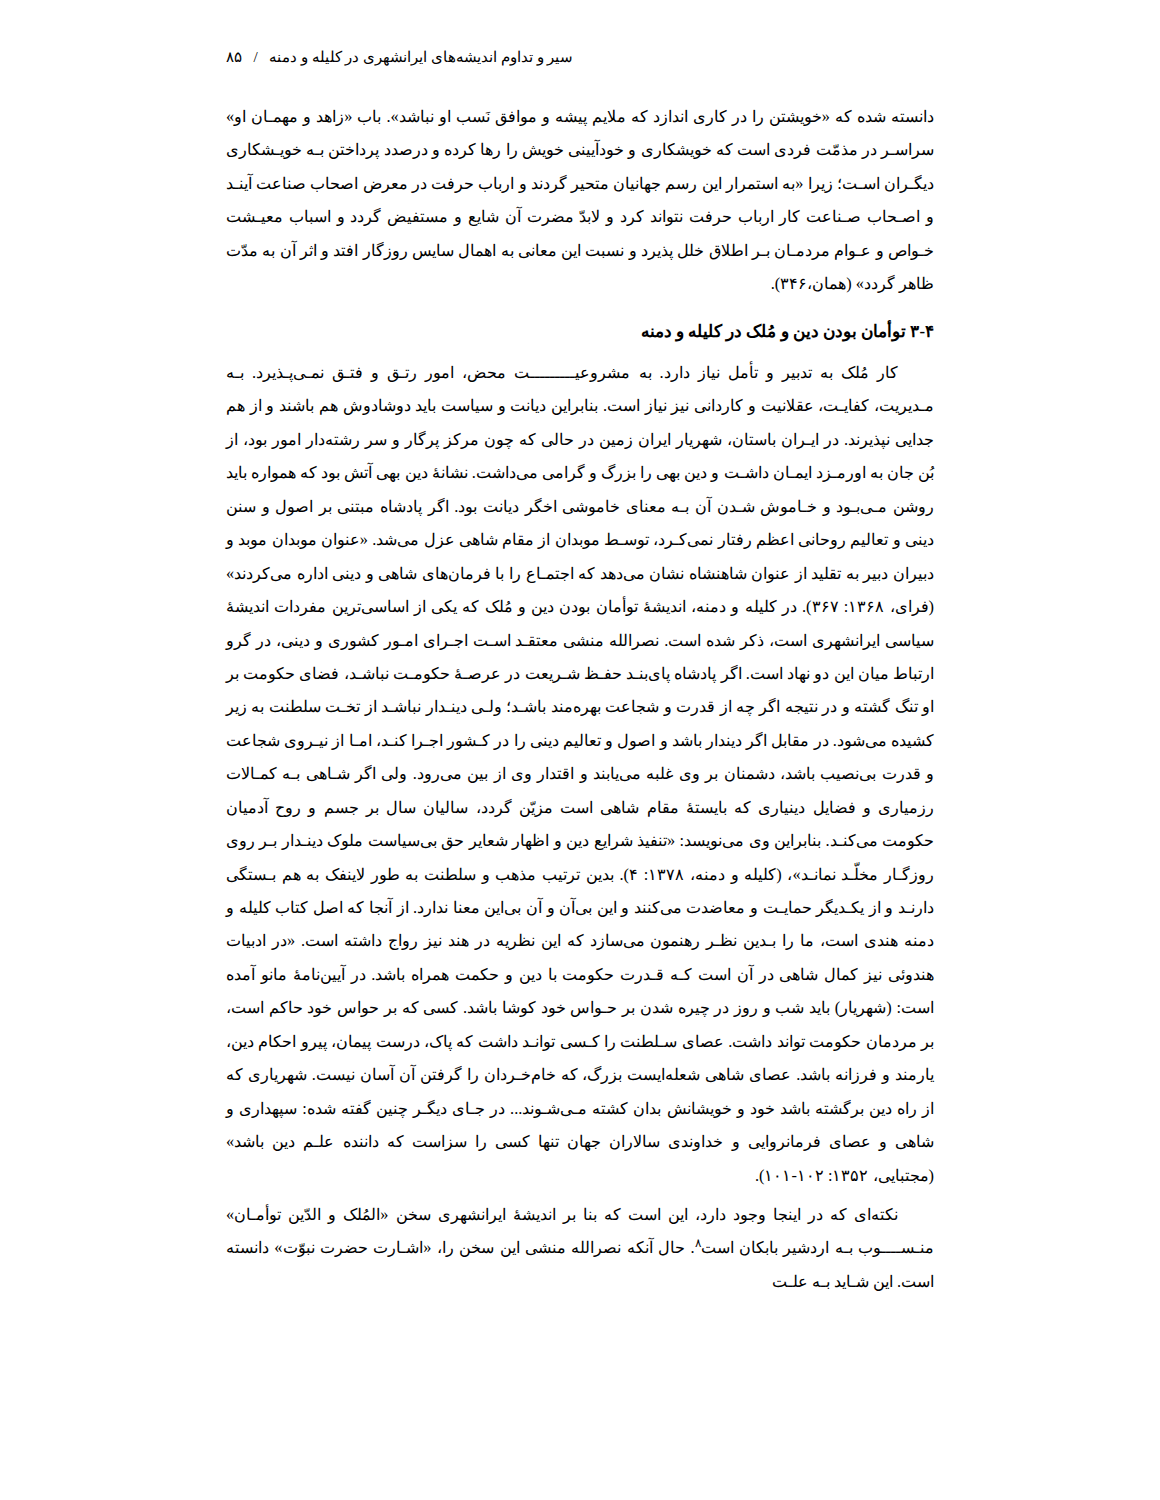سیر و تداوم اندیشه‌های ایرانشهری در کلیله و دمنه / ۸۵
دانسته شده که «خویشتن را در کاری اندازد که ملایم پیشه و موافق نَسب او نباشد». باب «زاهد و مهمـان او» سراسـر در مذمّت فردی است که خویشکاری و خودآیینی خویش را رها کرده و درصدد پرداختن بـه خویـشکاری دیگـران اسـت؛ زیرا «به استمرار این رسم جهانیان متحیر گردند و ارباب حرفت در معرض اصحاب صناعت آینـد و اصـحاب صـناعت کار ارباب حرفت نتواند کرد و لابدّ مضرت آن شایع و مستفیض گردد و اسباب معیـشت خـواص و عـوام مردمـان بـر اطلاق خلل پذیرد و نسبت این معانی به اهمال سایس روزگار افتد و اثر آن به مدّت ظاهر گردد» (همان،۳۴۶).
۳-۴ توأمان بودن دین و مُلک در کلیله و دمنه
کار مُلک به تدبیر و تأمل نیاز دارد. به مشروعیـــــــــت محض، امور رتـق و فتـق نمـی‌پـذیرد. بـه مـدیریت، کفایـت، عقلانیت و کاردانی نیز نیاز است. بنابراین دیانت و سیاست باید دوشادوش هم باشند و از هم جدایی نپذیرند. در ایـران باستان، شهریار ایران زمین در حالی که چون مرکز پرگار و سر رشته‌دار امور بود، از بُن جان به اورمـزد ایمـان داشـت و دین بهی را بزرگ و گرامی می‌داشت. نشانهٔ دین بهی آتش بود که همواره باید روشن مـی‌بـود و خـاموش شـدن آن بـه معنای خاموشی اخگر دیانت بود. اگر پادشاه مبتنی بر اصول و سنن دینی و تعالیم روحانی اعظم رفتار نمی‌کـرد، توسـط موبدان از مقام شاهی عزل می‌شد. «عنوان موبدان موبد و دبیران دبیر به تقلید از عنوان شاهنشاه نشان می‌دهد که اجتمـاع را با فرمان‌های شاهی و دینی اداره می‌کردند» (فرای، ۱۳۶۸: ۳۶۷). در کلیله و دمنه، اندیشهٔ توأمان بودن دین و مُلک که یکی از اساسی‌ترین مفردات اندیشهٔ سیاسی ایرانشهری است، ذکر شده است. نصرالله منشی معتقـد اسـت اجـرای امـور کشوری و دینی، در گرو ارتباط میان این دو نهاد است. اگر پادشاه پای‌بنـد حفـظ شـریعت در عرصـهٔ حکومـت نباشـد، فضای حکومت بر او تنگ گشته و در نتیجه اگر چه از قدرت و شجاعت بهره‌مند باشـد؛ ولـی دینـدار نباشـد از تخـت سلطنت به زیر کشیده می‌شود. در مقابل اگر دیندار باشد و اصول و تعالیم دینی را در کـشور اجـرا کنـد، امـا از نیـروی شجاعت و قدرت بی‌نصیب باشد، دشمنان بر وی غلبه می‌یابند و اقتدار وی از بین می‌رود. ولی اگر شـاهی بـه کمـالات رزمیاری و فضایل دینیاری که بایستهٔ مقام شاهی است مزیّن گردد، سالیان سال بر جسم و روح آدمیان حکومت می‌کنـد. بنابراین وی می‌نویسد: «تنفیذ شرایع دین و اظهار شعایر حق بی‌سیاست ملوک دینـدار بـر روی روزگـار مخلّـد نمانـد»، (کلیله و دمنه، ۱۳۷۸: ۴). بدین ترتیب مذهب و سلطنت به طور لاینفک به هم بـستگی دارنـد و از یکـدیگر حمایـت و معاضدت می‌کنند و این بی‌آن و آن بی‌این معنا ندارد. از آنجا که اصل کتاب کلیله و دمنه هندی است، ما را بـدین نظـر رهنمون می‌سازد که این نظریه در هند نیز رواج داشته است. «در ادبیات هندوئی نیز کمال شاهی در آن است کـه قـدرت حکومت با دین و حکمت همراه باشد. در آیین‌نامهٔ مانو آمده است: (شهریار) باید شب و روز در چیره شدن بر حـواس خود کوشا باشد. کسی که بر حواس خود حاکم است، بر مردمان حکومت تواند داشت. عصای سـلطنت را کـسی توانـد داشت که پاک، درست پیمان، پیرو احکام دین، یارمند و فرزانه باشد. عصای شاهی شعله‌ایست بزرگ، که خام‌خـردان را گرفتن آن آسان نیست. شهریاری که از راه دین برگشته باشد خود و خویشانش بدان کشته مـی‌شـوند... در جـای دیگـر چنین گفته شده: سپهداری و شاهی و عصای فرمانروایی و خداوندی سالاران جهان تنها کسی را سزاست که داننده علـم دین باشد» (مجتبایی، ۱۳۵۲: ۱۰۲-۱۰۱).
نکته‌ای که در اینجا وجود دارد، این است که بنا بر اندیشهٔ ایرانشهری سخن «المُلک و الدّین توأمـان» منـســــوب بـه اردشیر بابکان است۸. حال آنکه نصرالله منشی این سخن را، «اشـارت حضرت نبوّت» دانسته است. این شـاید بـه علـت